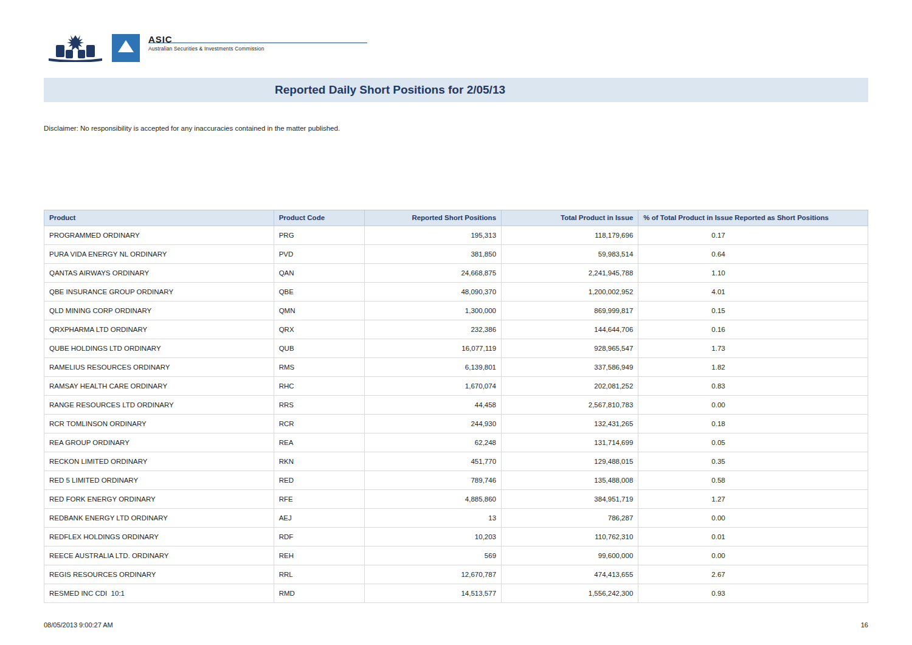ASIC
Australian Securities & Investments Commission
Reported Daily Short Positions for 2/05/13
Disclaimer: No responsibility is accepted for any inaccuracies contained in the matter published.
| Product | Product Code | Reported Short Positions | Total Product in Issue | % of Total Product in Issue Reported as Short Positions |
| --- | --- | --- | --- | --- |
| PROGRAMMED ORDINARY | PRG | 195,313 | 118,179,696 | 0.17 |
| PURA VIDA ENERGY NL ORDINARY | PVD | 381,850 | 59,983,514 | 0.64 |
| QANTAS AIRWAYS ORDINARY | QAN | 24,668,875 | 2,241,945,788 | 1.10 |
| QBE INSURANCE GROUP ORDINARY | QBE | 48,090,370 | 1,200,002,952 | 4.01 |
| QLD MINING CORP ORDINARY | QMN | 1,300,000 | 869,999,817 | 0.15 |
| QRXPHARMA LTD ORDINARY | QRX | 232,386 | 144,644,706 | 0.16 |
| QUBE HOLDINGS LTD ORDINARY | QUB | 16,077,119 | 928,965,547 | 1.73 |
| RAMELIUS RESOURCES ORDINARY | RMS | 6,139,801 | 337,586,949 | 1.82 |
| RAMSAY HEALTH CARE ORDINARY | RHC | 1,670,074 | 202,081,252 | 0.83 |
| RANGE RESOURCES LTD ORDINARY | RRS | 44,458 | 2,567,810,783 | 0.00 |
| RCR TOMLINSON ORDINARY | RCR | 244,930 | 132,431,265 | 0.18 |
| REA GROUP ORDINARY | REA | 62,248 | 131,714,699 | 0.05 |
| RECKON LIMITED ORDINARY | RKN | 451,770 | 129,488,015 | 0.35 |
| RED 5 LIMITED ORDINARY | RED | 789,746 | 135,488,008 | 0.58 |
| RED FORK ENERGY ORDINARY | RFE | 4,885,860 | 384,951,719 | 1.27 |
| REDBANK ENERGY LTD ORDINARY | AEJ | 13 | 786,287 | 0.00 |
| REDFLEX HOLDINGS ORDINARY | RDF | 10,203 | 110,762,310 | 0.01 |
| REECE AUSTRALIA LTD. ORDINARY | REH | 569 | 99,600,000 | 0.00 |
| REGIS RESOURCES ORDINARY | RRL | 12,670,787 | 474,413,655 | 2.67 |
| RESMED INC CDI 10:1 | RMD | 14,513,577 | 1,556,242,300 | 0.93 |
08/05/2013 9:00:27 AM
16